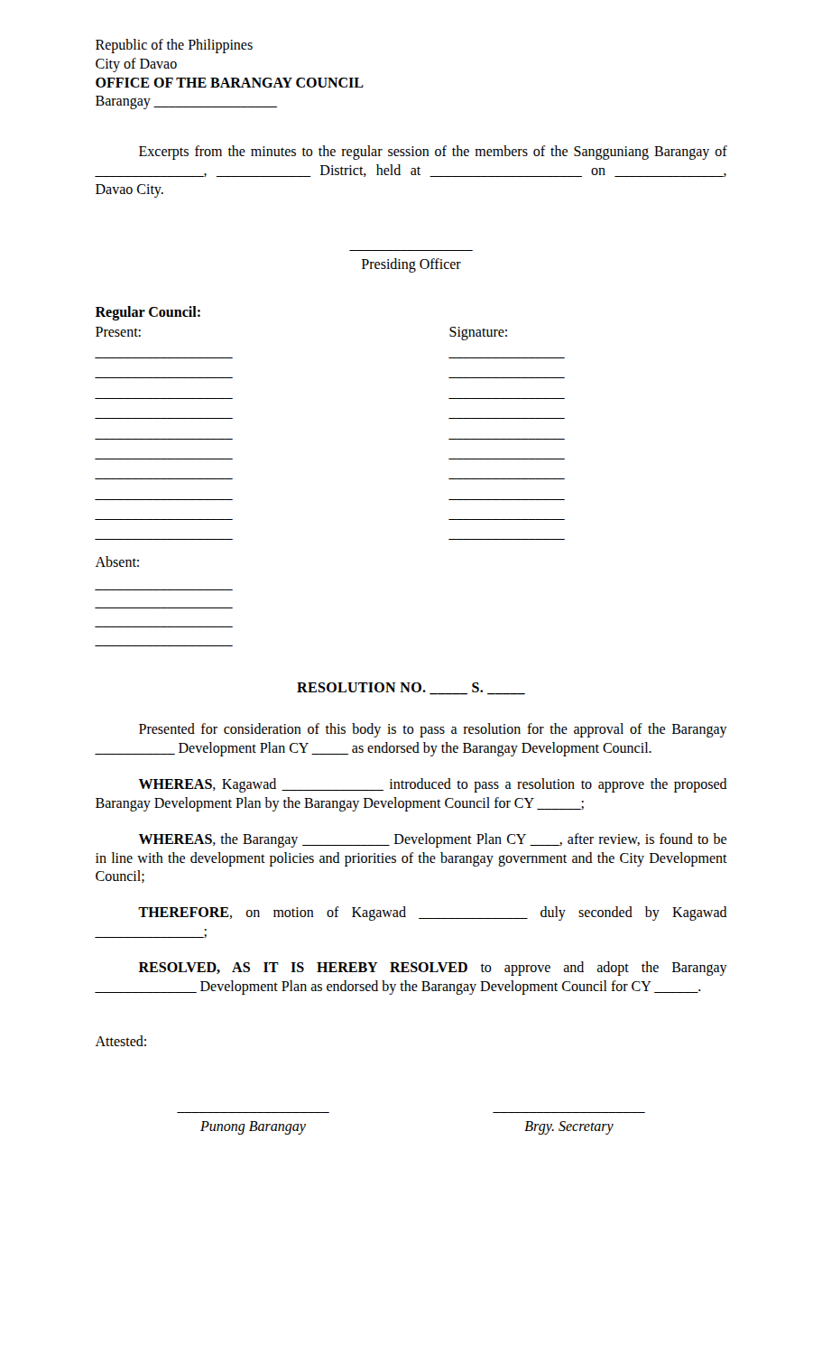Republic of the Philippines
City of Davao
Office of the Barangay Council
Barangay _________________
Excerpts from the minutes to the regular session of the members of the Sangguniang Barangay of _______________, _____________ District, held at _____________________ on _______________, Davao City.
_________________ Presiding Officer
Regular Council:
| Present: | | Signature: |
| ___________________ | | ________________ |
| ___________________ | | ________________ |
| ___________________ | | ________________ |
| ___________________ | | ________________ |
| ___________________ | | ________________ |
| ___________________ | | ________________ |
| ___________________ | | ________________ |
| ___________________ | | ________________ |
| ___________________ | | ________________ |
| ___________________ | | ________________ |
Absent:
___________________
___________________
___________________
___________________
RESOLUTION NO. _____ S. _____
Presented for consideration of this body is to pass a resolution for the approval of the Barangay ___________ Development Plan CY _____ as endorsed by the Barangay Development Council.
WHEREAS, Kagawad ______________ introduced to pass a resolution to approve the proposed Barangay Development Plan by the Barangay Development Council for CY ______;
WHEREAS, the Barangay ____________ Development Plan CY ____, after review, is found to be in line with the development policies and priorities of the barangay government and the City Development Council;
THEREFORE, on motion of Kagawad _______________ duly seconded by Kagawad _______________;
RESOLVED, AS IT IS HEREBY RESOLVED to approve and adopt the Barangay ______________ Development Plan as endorsed by the Barangay Development Council for CY ______.
Attested:
| _____________________ Punong Barangay | _____________________ Brgy. Secretary |